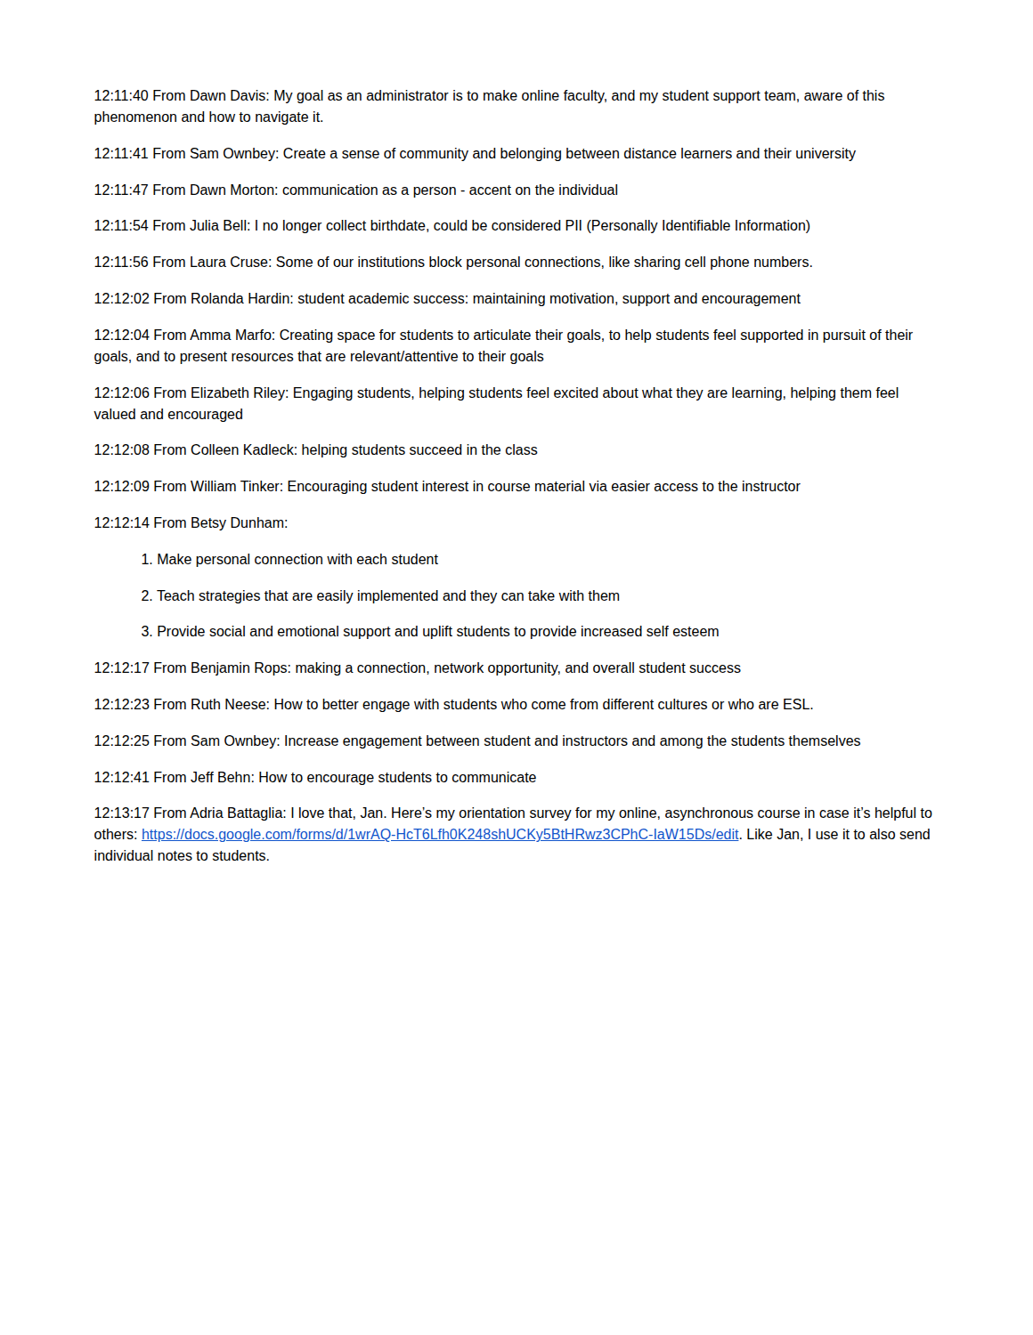12:11:40 From Dawn Davis: My goal as an administrator is to make online faculty, and my student support team, aware of this phenomenon and how to navigate it.
12:11:41 From Sam Ownbey: Create a sense of community and belonging between distance learners and their university
12:11:47 From Dawn Morton: communication as a person - accent on the individual
12:11:54 From Julia Bell: I no longer collect birthdate, could be considered PII (Personally Identifiable Information)
12:11:56 From Laura Cruse: Some of our institutions block personal connections, like sharing cell phone numbers.
12:12:02 From Rolanda Hardin: student academic success: maintaining motivation, support and encouragement
12:12:04 From Amma Marfo: Creating space for students to articulate their goals, to help students feel supported in pursuit of their goals, and to present resources that are relevant/attentive to their goals
12:12:06 From Elizabeth Riley: Engaging students, helping students feel excited about what they are learning, helping them feel valued and encouraged
12:12:08 From Colleen Kadleck: helping students succeed in the class
12:12:09 From William Tinker: Encouraging student interest in course material via easier access to the instructor
12:12:14 From Betsy Dunham:
1. Make personal connection with each student
2. Teach strategies that are easily implemented and they can take with them
3. Provide social and emotional support and uplift students to provide increased self esteem
12:12:17 From Benjamin Rops: making a connection, network opportunity, and overall student success
12:12:23 From Ruth Neese: How to better engage with students who come from different cultures or who are ESL.
12:12:25 From Sam Ownbey: Increase engagement between student and instructors and among the students themselves
12:12:41 From Jeff Behn: How to encourage students to communicate
12:13:17 From Adria Battaglia: I love that, Jan. Here’s my orientation survey for my online, asynchronous course in case it’s helpful to others: https://docs.google.com/forms/d/1wrAQ-HcT6Lfh0K248shUCKy5BtHRwz3CPhC-IaW15Ds/edit. Like Jan, I use it to also send individual notes to students.